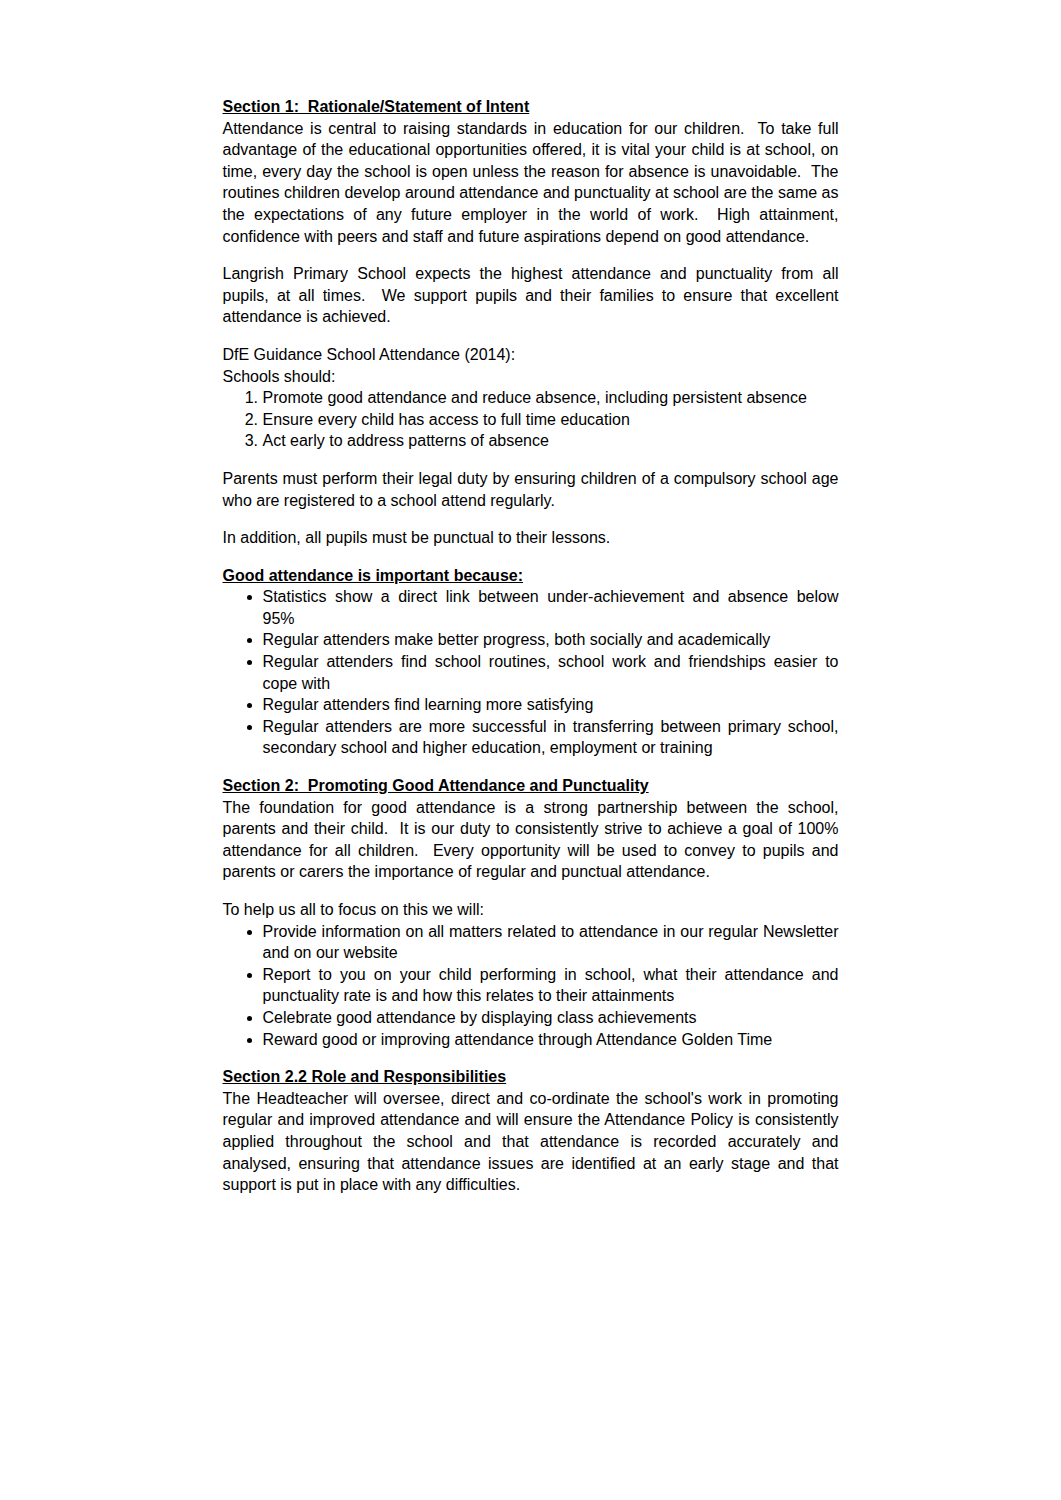Section 1: Rationale/Statement of Intent
Attendance is central to raising standards in education for our children. To take full advantage of the educational opportunities offered, it is vital your child is at school, on time, every day the school is open unless the reason for absence is unavoidable. The routines children develop around attendance and punctuality at school are the same as the expectations of any future employer in the world of work. High attainment, confidence with peers and staff and future aspirations depend on good attendance.
Langrish Primary School expects the highest attendance and punctuality from all pupils, at all times. We support pupils and their families to ensure that excellent attendance is achieved.
DfE Guidance School Attendance (2014):
Schools should:
Promote good attendance and reduce absence, including persistent absence
Ensure every child has access to full time education
Act early to address patterns of absence
Parents must perform their legal duty by ensuring children of a compulsory school age who are registered to a school attend regularly.
In addition, all pupils must be punctual to their lessons.
Good attendance is important because:
Statistics show a direct link between under-achievement and absence below 95%
Regular attenders make better progress, both socially and academically
Regular attenders find school routines, school work and friendships easier to cope with
Regular attenders find learning more satisfying
Regular attenders are more successful in transferring between primary school, secondary school and higher education, employment or training
Section 2: Promoting Good Attendance and Punctuality
The foundation for good attendance is a strong partnership between the school, parents and their child. It is our duty to consistently strive to achieve a goal of 100% attendance for all children. Every opportunity will be used to convey to pupils and parents or carers the importance of regular and punctual attendance.
To help us all to focus on this we will:
Provide information on all matters related to attendance in our regular Newsletter and on our website
Report to you on your child performing in school, what their attendance and punctuality rate is and how this relates to their attainments
Celebrate good attendance by displaying class achievements
Reward good or improving attendance through Attendance Golden Time
Section 2.2 Role and Responsibilities
The Headteacher will oversee, direct and co-ordinate the school's work in promoting regular and improved attendance and will ensure the Attendance Policy is consistently applied throughout the school and that attendance is recorded accurately and analysed, ensuring that attendance issues are identified at an early stage and that support is put in place with any difficulties.